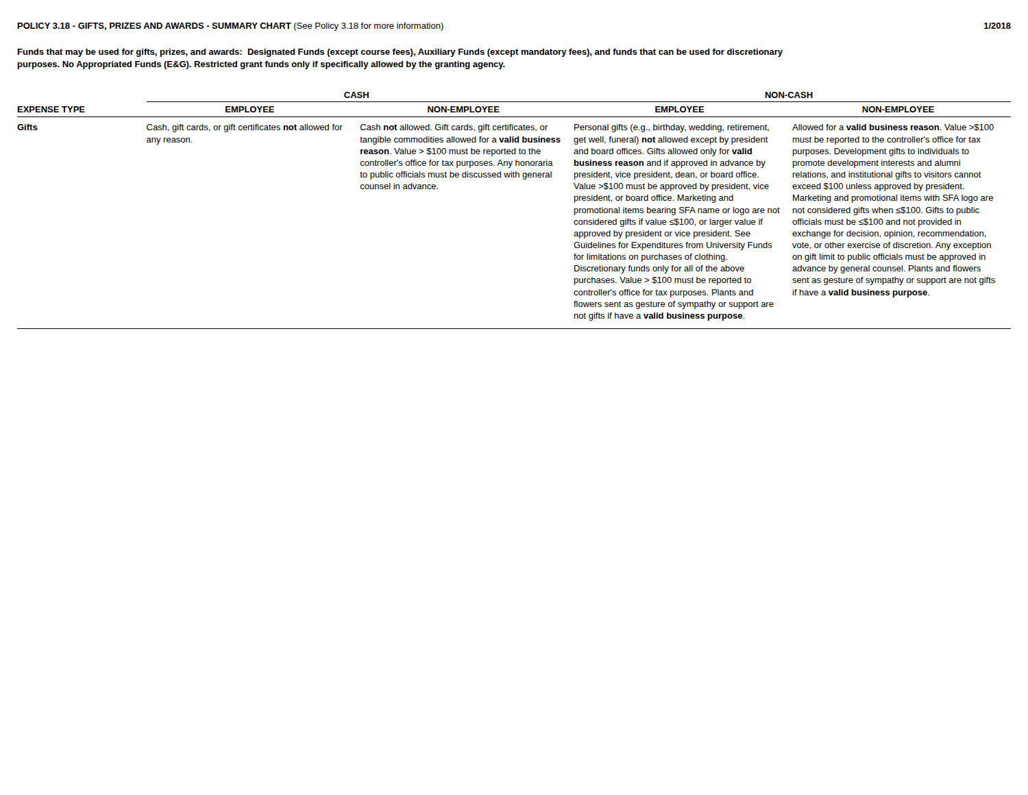POLICY 3.18 - GIFTS, PRIZES AND AWARDS - SUMMARY CHART (See Policy 3.18 for more information)
1/2018
Funds that may be used for gifts, prizes, and awards: Designated Funds (except course fees), Auxiliary Funds (except mandatory fees), and funds that can be used for discretionary purposes. No Appropriated Funds (E&G). Restricted grant funds only if specifically allowed by the granting agency.
| | CASH | NON-CASH |
| --- | --- | --- |
| EXPENSE TYPE | EMPLOYEE | NON-EMPLOYEE | EMPLOYEE | NON-EMPLOYEE |
| Gifts | Cash, gift cards, or gift certificates not allowed for any reason. | Cash not allowed. Gift cards, gift certificates, or tangible commodities allowed for a valid business reason . Value > $100 must be reported to the controller's office for tax purposes. Any honoraria to public officials must be discussed with general counsel in advance. | Personal gifts (e.g., birthday, wedding, retirement, get well, funeral) not allowed except by president and board offices. Gifts allowed only for valid business reason and if approved in advance by president, vice president, dean, or board office. Value >$100 must be approved by president, vice president, or board office. Marketing and promotional items bearing SFA name or logo are not considered gifts if value $100, or larger value if approved by president or vice president. See Guidelines for Expenditures from University Funds for limitations on purchases of clothing. Discretionary funds only for all of the above purchases. Value > $100 must be reported to controller's office for tax purposes. Plants and flowers sent as gesture of sympathy or support are not gifts if have a valid business purpose . | Allowed for a valid business reason . Value >$100 must be reported to the controller's office for tax purposes. Development gifts to individuals to promote development interests and alumni relations, and institutional gifts to visitors cannot exceed $100 unless approved by president. Marketing and promotional items with SFA logo are not considered gifts when $100. Gifts to public officials must be $100 and not provided in exchange for decision, opinion, recommendation, vote, or other exercise of discretion. Any exception on gift limit to public officials must be approved in advance by general counsel. Plants and flowers sent as gesture of sympathy or support are not gifts if have a valid business purpose . |